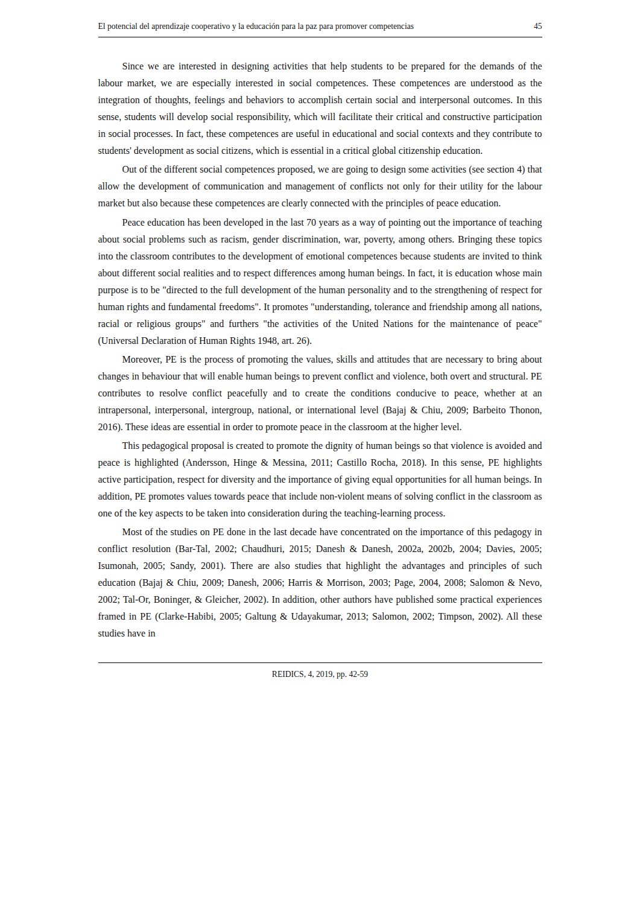El potencial del aprendizaje cooperativo y la educación para la paz para promover competencias 45
Since we are interested in designing activities that help students to be prepared for the demands of the labour market, we are especially interested in social competences. These competences are understood as the integration of thoughts, feelings and behaviors to accomplish certain social and interpersonal outcomes. In this sense, students will develop social responsibility, which will facilitate their critical and constructive participation in social processes. In fact, these competences are useful in educational and social contexts and they contribute to students' development as social citizens, which is essential in a critical global citizenship education.
Out of the different social competences proposed, we are going to design some activities (see section 4) that allow the development of communication and management of conflicts not only for their utility for the labour market but also because these competences are clearly connected with the principles of peace education.
Peace education has been developed in the last 70 years as a way of pointing out the importance of teaching about social problems such as racism, gender discrimination, war, poverty, among others. Bringing these topics into the classroom contributes to the development of emotional competences because students are invited to think about different social realities and to respect differences among human beings. In fact, it is education whose main purpose is to be "directed to the full development of the human personality and to the strengthening of respect for human rights and fundamental freedoms". It promotes "understanding, tolerance and friendship among all nations, racial or religious groups" and furthers "the activities of the United Nations for the maintenance of peace" (Universal Declaration of Human Rights 1948, art. 26).
Moreover, PE is the process of promoting the values, skills and attitudes that are necessary to bring about changes in behaviour that will enable human beings to prevent conflict and violence, both overt and structural. PE contributes to resolve conflict peacefully and to create the conditions conducive to peace, whether at an intrapersonal, interpersonal, intergroup, national, or international level (Bajaj & Chiu, 2009; Barbeito Thonon, 2016). These ideas are essential in order to promote peace in the classroom at the higher level.
This pedagogical proposal is created to promote the dignity of human beings so that violence is avoided and peace is highlighted (Andersson, Hinge & Messina, 2011; Castillo Rocha, 2018). In this sense, PE highlights active participation, respect for diversity and the importance of giving equal opportunities for all human beings. In addition, PE promotes values towards peace that include non-violent means of solving conflict in the classroom as one of the key aspects to be taken into consideration during the teaching-learning process.
Most of the studies on PE done in the last decade have concentrated on the importance of this pedagogy in conflict resolution (Bar-Tal, 2002; Chaudhuri, 2015; Danesh & Danesh, 2002a, 2002b, 2004; Davies, 2005; Isumonah, 2005; Sandy, 2001). There are also studies that highlight the advantages and principles of such education (Bajaj & Chiu, 2009; Danesh, 2006; Harris & Morrison, 2003; Page, 2004, 2008; Salomon & Nevo, 2002; Tal-Or, Boninger, & Gleicher, 2002). In addition, other authors have published some practical experiences framed in PE (Clarke-Habibi, 2005; Galtung & Udayakumar, 2013; Salomon, 2002; Timpson, 2002). All these studies have in
REIDICS, 4, 2019, pp. 42-59